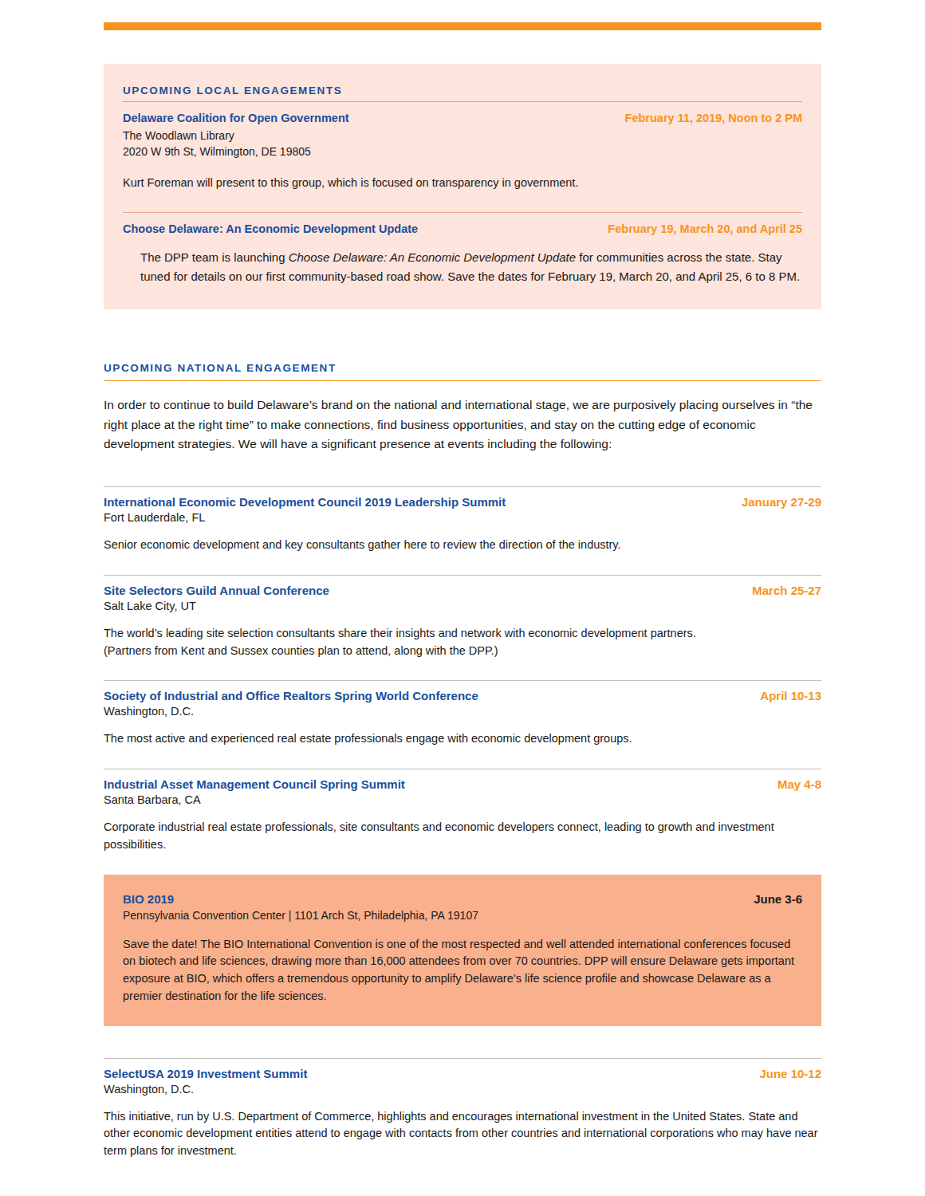Upcoming Local Engagements
Delaware Coalition for Open Government February 11, 2019, Noon to 2 PM
The Woodlawn Library
2020 W 9th St, Wilmington, DE 19805
Kurt Foreman will present to this group, which is focused on transparency in government.
Choose Delaware: An Economic Development Update February 19, March 20, and April 25
The DPP team is launching Choose Delaware: An Economic Development Update for communities across the state. Stay tuned for details on our first community-based road show. Save the dates for February 19, March 20, and April 25, 6 to 8 PM.
Upcoming National Engagement
In order to continue to build Delaware’s brand on the national and international stage, we are purposively placing ourselves in “the right place at the right time” to make connections, find business opportunities, and stay on the cutting edge of economic development strategies. We will have a significant presence at events including the following:
International Economic Development Council 2019 Leadership Summit January 27-29
Fort Lauderdale, FL
Senior economic development and key consultants gather here to review the direction of the industry.
Site Selectors Guild Annual Conference March 25-27
Salt Lake City, UT
The world’s leading site selection consultants share their insights and network with economic development partners.
(Partners from Kent and Sussex counties plan to attend, along with the DPP.)
Society of Industrial and Office Realtors Spring World Conference April 10-13
Washington, D.C.
The most active and experienced real estate professionals engage with economic development groups.
Industrial Asset Management Council Spring Summit May 4-8
Santa Barbara, CA
Corporate industrial real estate professionals, site consultants and economic developers connect, leading to growth and investment possibilities.
BIO 2019 June 3-6
Pennsylvania Convention Center | 1101 Arch St, Philadelphia, PA 19107
Save the date! The BIO International Convention is one of the most respected and well attended international conferences focused on biotech and life sciences, drawing more than 16,000 attendees from over 70 countries. DPP will ensure Delaware gets important exposure at BIO, which offers a tremendous opportunity to amplify Delaware’s life science profile and showcase Delaware as a premier destination for the life sciences.
SelectUSA 2019 Investment Summit June 10-12
Washington, D.C.
This initiative, run by U.S. Department of Commerce, highlights and encourages international investment in the United States. State and other economic development entities attend to engage with contacts from other countries and international corporations who may have near term plans for investment.